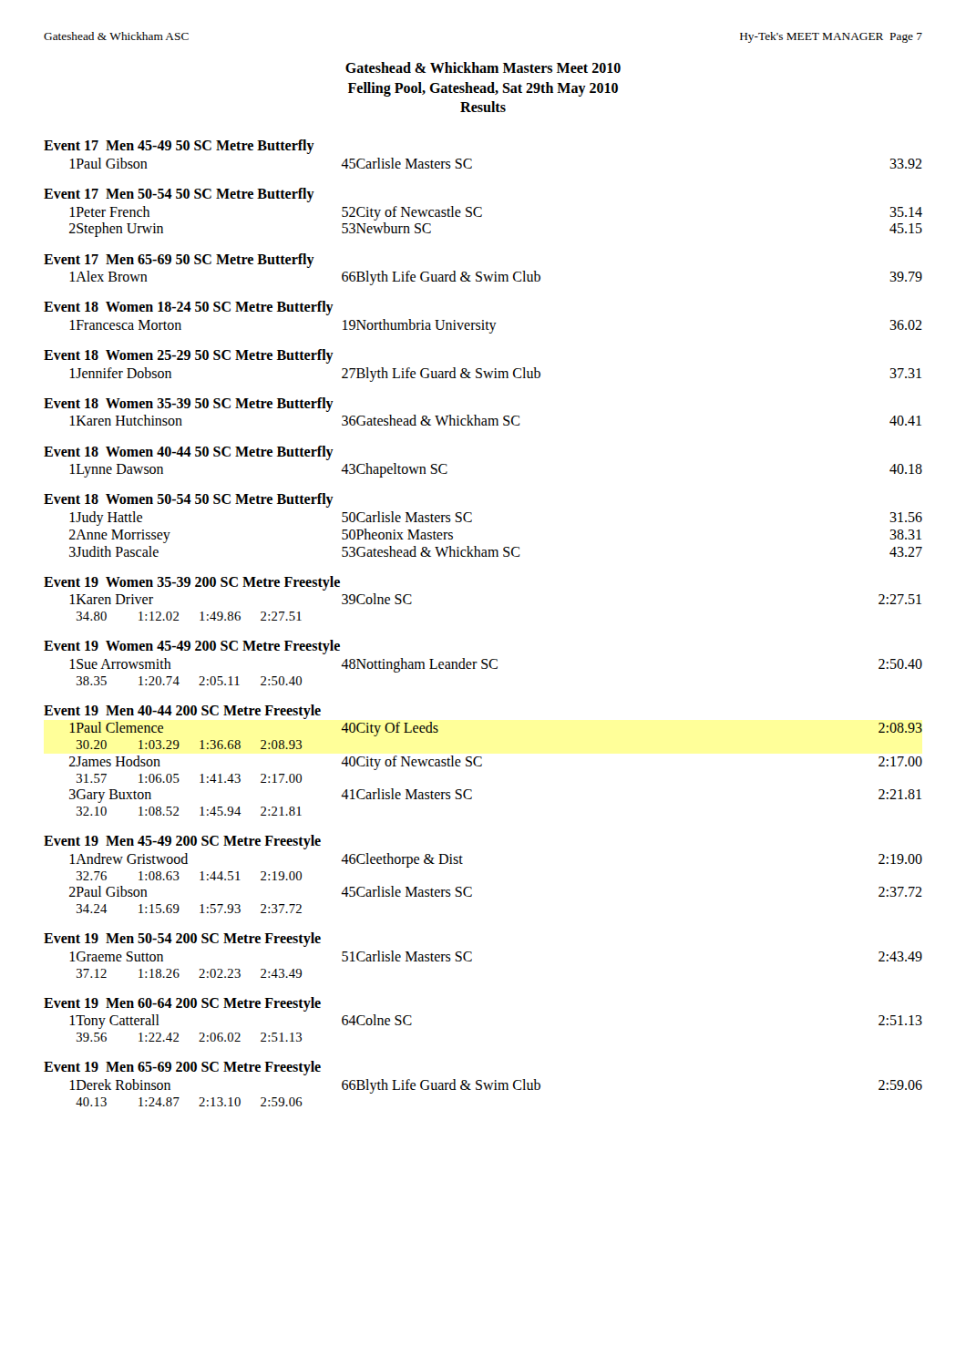Gateshead & Whickham ASC
Hy-Tek's MEET MANAGER Page 7
Gateshead & Whickham Masters Meet 2010
Felling Pool, Gateshead, Sat 29th May 2010
Results
Event 17 Men 45-49 50 SC Metre Butterfly
| 1 | Paul Gibson | 45 | Carlisle Masters SC | 33.92 |
Event 17 Men 50-54 50 SC Metre Butterfly
| 1 | Peter French | 52 | City of Newcastle SC | 35.14 |
| 2 | Stephen Urwin | 53 | Newburn SC | 45.15 |
Event 17 Men 65-69 50 SC Metre Butterfly
| 1 | Alex Brown | 66 | Blyth Life Guard & Swim Club | 39.79 |
Event 18 Women 18-24 50 SC Metre Butterfly
| 1 | Francesca Morton | 19 | Northumbria University | 36.02 |
Event 18 Women 25-29 50 SC Metre Butterfly
| 1 | Jennifer Dobson | 27 | Blyth Life Guard & Swim Club | 37.31 |
Event 18 Women 35-39 50 SC Metre Butterfly
| 1 | Karen Hutchinson | 36 | Gateshead & Whickham SC | 40.41 |
Event 18 Women 40-44 50 SC Metre Butterfly
| 1 | Lynne Dawson | 43 | Chapeltown SC | 40.18 |
Event 18 Women 50-54 50 SC Metre Butterfly
| 1 | Judy Hattle | 50 | Carlisle Masters SC | 31.56 |
| 2 | Anne Morrissey | 50 | Pheonix Masters | 38.31 |
| 3 | Judith Pascale | 53 | Gateshead & Whickham SC | 43.27 |
Event 19 Women 35-39 200 SC Metre Freestyle
| 1 | Karen Driver | 39 | Colne SC | 2:27.51 |
| | 34.80 1:12.02 1:49.86 2:27.51 |
Event 19 Women 45-49 200 SC Metre Freestyle
| 1 | Sue Arrowsmith | 48 | Nottingham Leander SC | 2:50.40 |
| | 38.35 1:20.74 2:05.11 2:50.40 |
Event 19 Men 40-44 200 SC Metre Freestyle
| 1 | Paul Clemence | 40 | City Of Leeds | 2:08.93 |
| | 30.20 1:03.29 1:36.68 2:08.93 |
| 2 | James Hodson | 40 | City of Newcastle SC | 2:17.00 |
| | 31.57 1:06.05 1:41.43 2:17.00 |
| 3 | Gary Buxton | 41 | Carlisle Masters SC | 2:21.81 |
| | 32.10 1:08.52 1:45.94 2:21.81 |
Event 19 Men 45-49 200 SC Metre Freestyle
| 1 | Andrew Gristwood | 46 | Cleethorpe & Dist | 2:19.00 |
| | 32.76 1:08.63 1:44.51 2:19.00 |
| 2 | Paul Gibson | 45 | Carlisle Masters SC | 2:37.72 |
| | 34.24 1:15.69 1:57.93 2:37.72 |
Event 19 Men 50-54 200 SC Metre Freestyle
| 1 | Graeme Sutton | 51 | Carlisle Masters SC | 2:43.49 |
| | 37.12 1:18.26 2:02.23 2:43.49 |
Event 19 Men 60-64 200 SC Metre Freestyle
| 1 | Tony Catterall | 64 | Colne SC | 2:51.13 |
| | 39.56 1:22.42 2:06.02 2:51.13 |
Event 19 Men 65-69 200 SC Metre Freestyle
| 1 | Derek Robinson | 66 | Blyth Life Guard & Swim Club | 2:59.06 |
| | 40.13 1:24.87 2:13.10 2:59.06 |